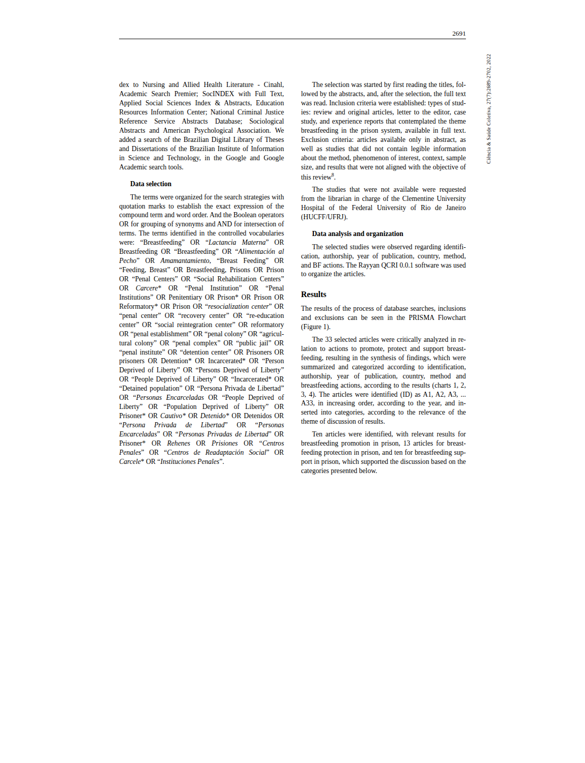2691
Ciência & Saúde Coletiva, 27(7):2689-2702, 2022
dex to Nursing and Allied Health Literature - Cinahl, Academic Search Premier; SocINDEX with Full Text, Applied Social Sciences Index & Abstracts, Education Resources Information Center; National Criminal Justice Reference Service Abstracts Database; Sociological Abstracts and American Psychological Association. We added a search of the Brazilian Digital Library of Theses and Dissertations of the Brazilian Institute of Information in Science and Technology, in the Google and Google Academic search tools.
Data selection
The terms were organized for the search strategies with quotation marks to establish the exact expression of the compound term and word order. And the Boolean operators OR for grouping of synonyms and AND for intersection of terms. The terms identified in the controlled vocabularies were: “Breastfeeding” OR “Lactancia Materna” OR Breastfeeding OR “Breastfeeding” OR “Alimentación al Pecho” OR Amamantamiento, “Breast Feeding” OR “Feeding, Breast” OR Breastfeeding, Prisons OR Prison OR “Penal Centers” OR “Social Rehabilitation Centers” OR Carcere* OR “Penal Institution” OR “Penal Institutions” OR Penitentiary OR Prison* OR Prison OR Reformatory* OR Prison OR “resocialization center” OR “penal center” OR “recovery center” OR “re-education center” OR “social reintegration center” OR reformatory OR “penal establishment” OR “penal colony” OR “agricultural colony” OR “penal complex” OR “public jail” OR “penal institute” OR “detention center” OR Prisoners OR prisoners OR Detention* OR Incarcerated* OR “Person Deprived of Liberty” OR “Persons Deprived of Liberty” OR “People Deprived of Liberty” OR “Incarcerated* OR “Detained population” OR “Persona Privada de Libertad” OR “Personas Encarceladas OR “People Deprived of Liberty” OR “Population Deprived of Liberty” OR Prisoner* OR Cautivo* OR Detenido* OR Detenidos OR “Persona Privada de Libertad” OR “Personas Encarceladas” OR “Personas Privadas de Libertad” OR Prisoner* OR Rehenes OR Prisiones OR “Centros Penales” OR “Centros de Readaptación Social” OR Carcele* OR “Instituciones Penales”.
The selection was started by first reading the titles, followed by the abstracts, and, after the selection, the full text was read. Inclusion criteria were established: types of studies: review and original articles, letter to the editor, case study, and experience reports that contemplated the theme breastfeeding in the prison system, available in full text. Exclusion criteria: articles available only in abstract, as well as studies that did not contain legible information about the method, phenomenon of interest, context, sample size, and results that were not aligned with the objective of this review8.
The studies that were not available were requested from the librarian in charge of the Clementine University Hospital of the Federal University of Rio de Janeiro (HUCFF/UFRJ).
Data analysis and organization
The selected studies were observed regarding identification, authorship, year of publication, country, method, and BF actions. The Rayyan QCRI 0.0.1 software was used to organize the articles.
Results
The results of the process of database searches, inclusions and exclusions can be seen in the PRISMA Flowchart (Figure 1).
The 33 selected articles were critically analyzed in relation to actions to promote, protect and support breastfeeding, resulting in the synthesis of findings, which were summarized and categorized according to identification, authorship, year of publication, country, method and breastfeeding actions, according to the results (charts 1, 2, 3, 4). The articles were identified (ID) as A1, A2, A3, ... A33, in increasing order, according to the year, and inserted into categories, according to the relevance of the theme of discussion of results.
Ten articles were identified, with relevant results for breastfeeding promotion in prison, 13 articles for breastfeeding protection in prison, and ten for breastfeeding support in prison, which supported the discussion based on the categories presented below.